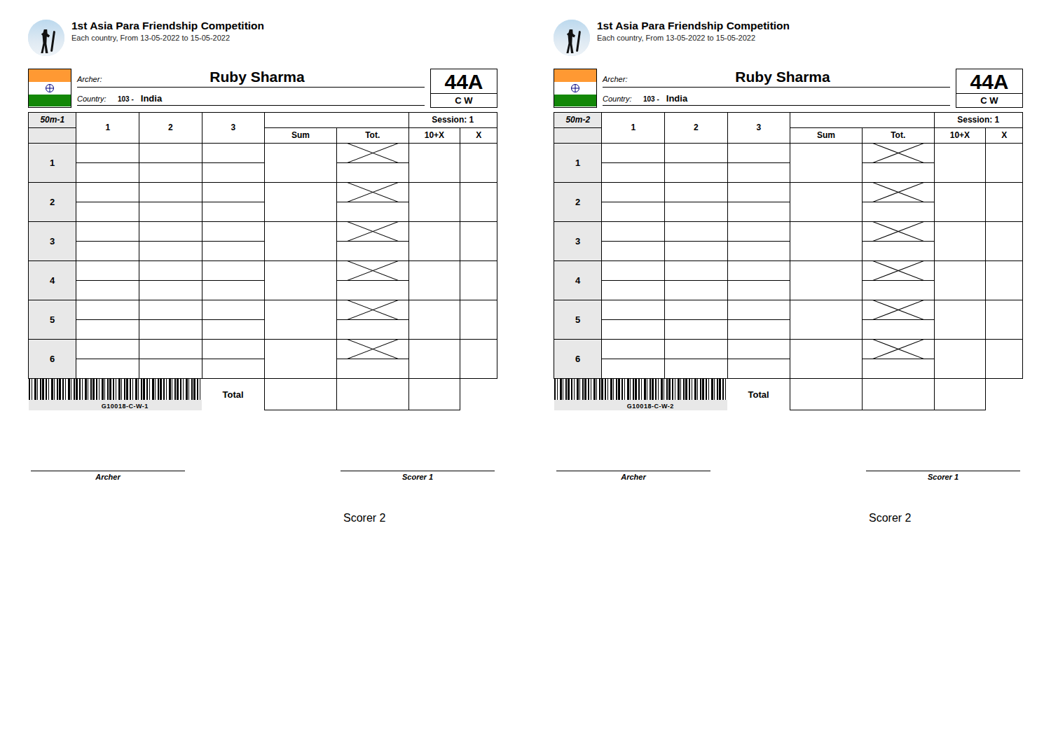1st Asia Para Friendship Competition
Each country, From 13-05-2022 to 15-05-2022
Archer: Ruby Sharma
Country: 103 - India
44A
C W
| 50m-1 | 1 | 2 | 3 | | Session: 1 |
| --- | --- | --- | --- | --- | --- |
| | Sum | Tot. | 10+X | X |
| 1 | | | | | | | |
| 2 | | | | | | | |
| 3 | | | | | | | |
| 4 | | | | | | | |
| 5 | | | | | | | |
| 6 | | | | | | | |
| G10018-C-W-1 | Total | | | |
Archer
Scorer 1
Scorer 2
1st Asia Para Friendship Competition
Each country, From 13-05-2022 to 15-05-2022
Archer: Ruby Sharma
Country: 103 - India
44A
C W
| 50m-2 | 1 | 2 | 3 | | Session: 1 |
| --- | --- | --- | --- | --- | --- |
| | Sum | Tot. | 10+X | X |
| 1 | | | | | | | |
| 2 | | | | | | | |
| 3 | | | | | | | |
| 4 | | | | | | | |
| 5 | | | | | | | |
| 6 | | | | | | | |
| G10018-C-W-2 | Total | | | |
Archer
Scorer 1
Scorer 2